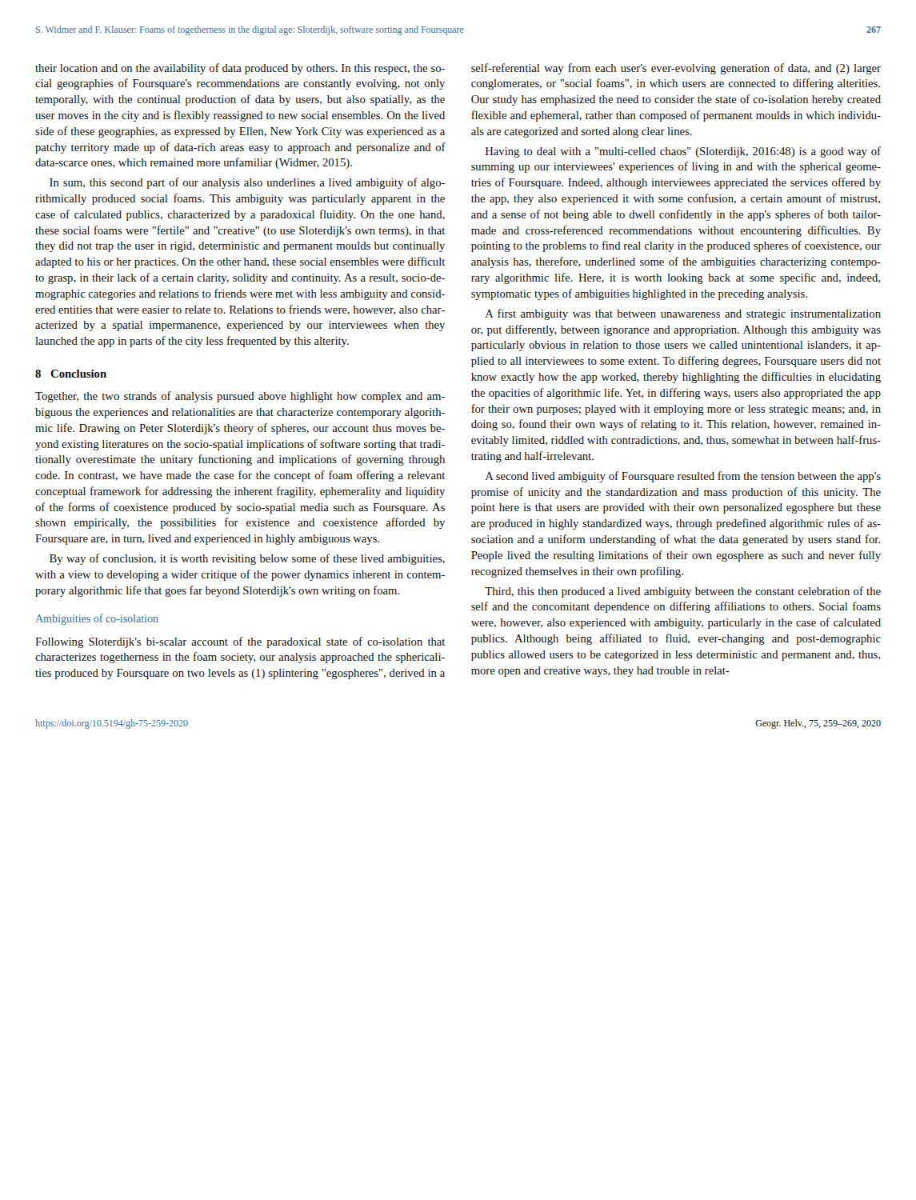S. Widmer and F. Klauser: Foams of togetherness in the digital age: Sloterdijk, software sorting and Foursquare
267
their location and on the availability of data produced by others. In this respect, the social geographies of Foursquare's recommendations are constantly evolving, not only temporally, with the continual production of data by users, but also spatially, as the user moves in the city and is flexibly reassigned to new social ensembles. On the lived side of these geographies, as expressed by Ellen, New York City was experienced as a patchy territory made up of data-rich areas easy to approach and personalize and of data-scarce ones, which remained more unfamiliar (Widmer, 2015).
In sum, this second part of our analysis also underlines a lived ambiguity of algorithmically produced social foams. This ambiguity was particularly apparent in the case of calculated publics, characterized by a paradoxical fluidity. On the one hand, these social foams were "fertile" and "creative" (to use Sloterdijk's own terms), in that they did not trap the user in rigid, deterministic and permanent moulds but continually adapted to his or her practices. On the other hand, these social ensembles were difficult to grasp, in their lack of a certain clarity, solidity and continuity. As a result, socio-demographic categories and relations to friends were met with less ambiguity and considered entities that were easier to relate to. Relations to friends were, however, also characterized by a spatial impermanence, experienced by our interviewees when they launched the app in parts of the city less frequented by this alterity.
8 Conclusion
Together, the two strands of analysis pursued above highlight how complex and ambiguous the experiences and relationalities are that characterize contemporary algorithmic life. Drawing on Peter Sloterdijk's theory of spheres, our account thus moves beyond existing literatures on the socio-spatial implications of software sorting that traditionally overestimate the unitary functioning and implications of governing through code. In contrast, we have made the case for the concept of foam offering a relevant conceptual framework for addressing the inherent fragility, ephemerality and liquidity of the forms of coexistence produced by socio-spatial media such as Foursquare. As shown empirically, the possibilities for existence and coexistence afforded by Foursquare are, in turn, lived and experienced in highly ambiguous ways.
By way of conclusion, it is worth revisiting below some of these lived ambiguities, with a view to developing a wider critique of the power dynamics inherent in contemporary algorithmic life that goes far beyond Sloterdijk's own writing on foam.
Ambiguities of co-isolation
Following Sloterdijk's bi-scalar account of the paradoxical state of co-isolation that characterizes togetherness in the foam society, our analysis approached the sphericalities produced by Foursquare on two levels as (1) splintering "egospheres", derived in a self-referential way from each user's ever-evolving generation of data, and (2) larger conglomerates, or "social foams", in which users are connected to differing alterities. Our study has emphasized the need to consider the state of co-isolation hereby created flexible and ephemeral, rather than composed of permanent moulds in which individuals are categorized and sorted along clear lines.
Having to deal with a "multi-celled chaos" (Sloterdijk, 2016:48) is a good way of summing up our interviewees' experiences of living in and with the spherical geometries of Foursquare. Indeed, although interviewees appreciated the services offered by the app, they also experienced it with some confusion, a certain amount of mistrust, and a sense of not being able to dwell confidently in the app's spheres of both tailor-made and cross-referenced recommendations without encountering difficulties. By pointing to the problems to find real clarity in the produced spheres of coexistence, our analysis has, therefore, underlined some of the ambiguities characterizing contemporary algorithmic life. Here, it is worth looking back at some specific and, indeed, symptomatic types of ambiguities highlighted in the preceding analysis.
A first ambiguity was that between unawareness and strategic instrumentalization or, put differently, between ignorance and appropriation. Although this ambiguity was particularly obvious in relation to those users we called unintentional islanders, it applied to all interviewees to some extent. To differing degrees, Foursquare users did not know exactly how the app worked, thereby highlighting the difficulties in elucidating the opacities of algorithmic life. Yet, in differing ways, users also appropriated the app for their own purposes; played with it employing more or less strategic means; and, in doing so, found their own ways of relating to it. This relation, however, remained inevitably limited, riddled with contradictions, and, thus, somewhat in between half-frustrating and half-irrelevant.
A second lived ambiguity of Foursquare resulted from the tension between the app's promise of unicity and the standardization and mass production of this unicity. The point here is that users are provided with their own personalized egosphere but these are produced in highly standardized ways, through predefined algorithmic rules of association and a uniform understanding of what the data generated by users stand for. People lived the resulting limitations of their own egosphere as such and never fully recognized themselves in their own profiling.
Third, this then produced a lived ambiguity between the constant celebration of the self and the concomitant dependence on differing affiliations to others. Social foams were, however, also experienced with ambiguity, particularly in the case of calculated publics. Although being affiliated to fluid, ever-changing and post-demographic publics allowed users to be categorized in less deterministic and permanent and, thus, more open and creative ways, they had trouble in relat-
https://doi.org/10.5194/gh-75-259-2020
Geogr. Helv., 75, 259–269, 2020